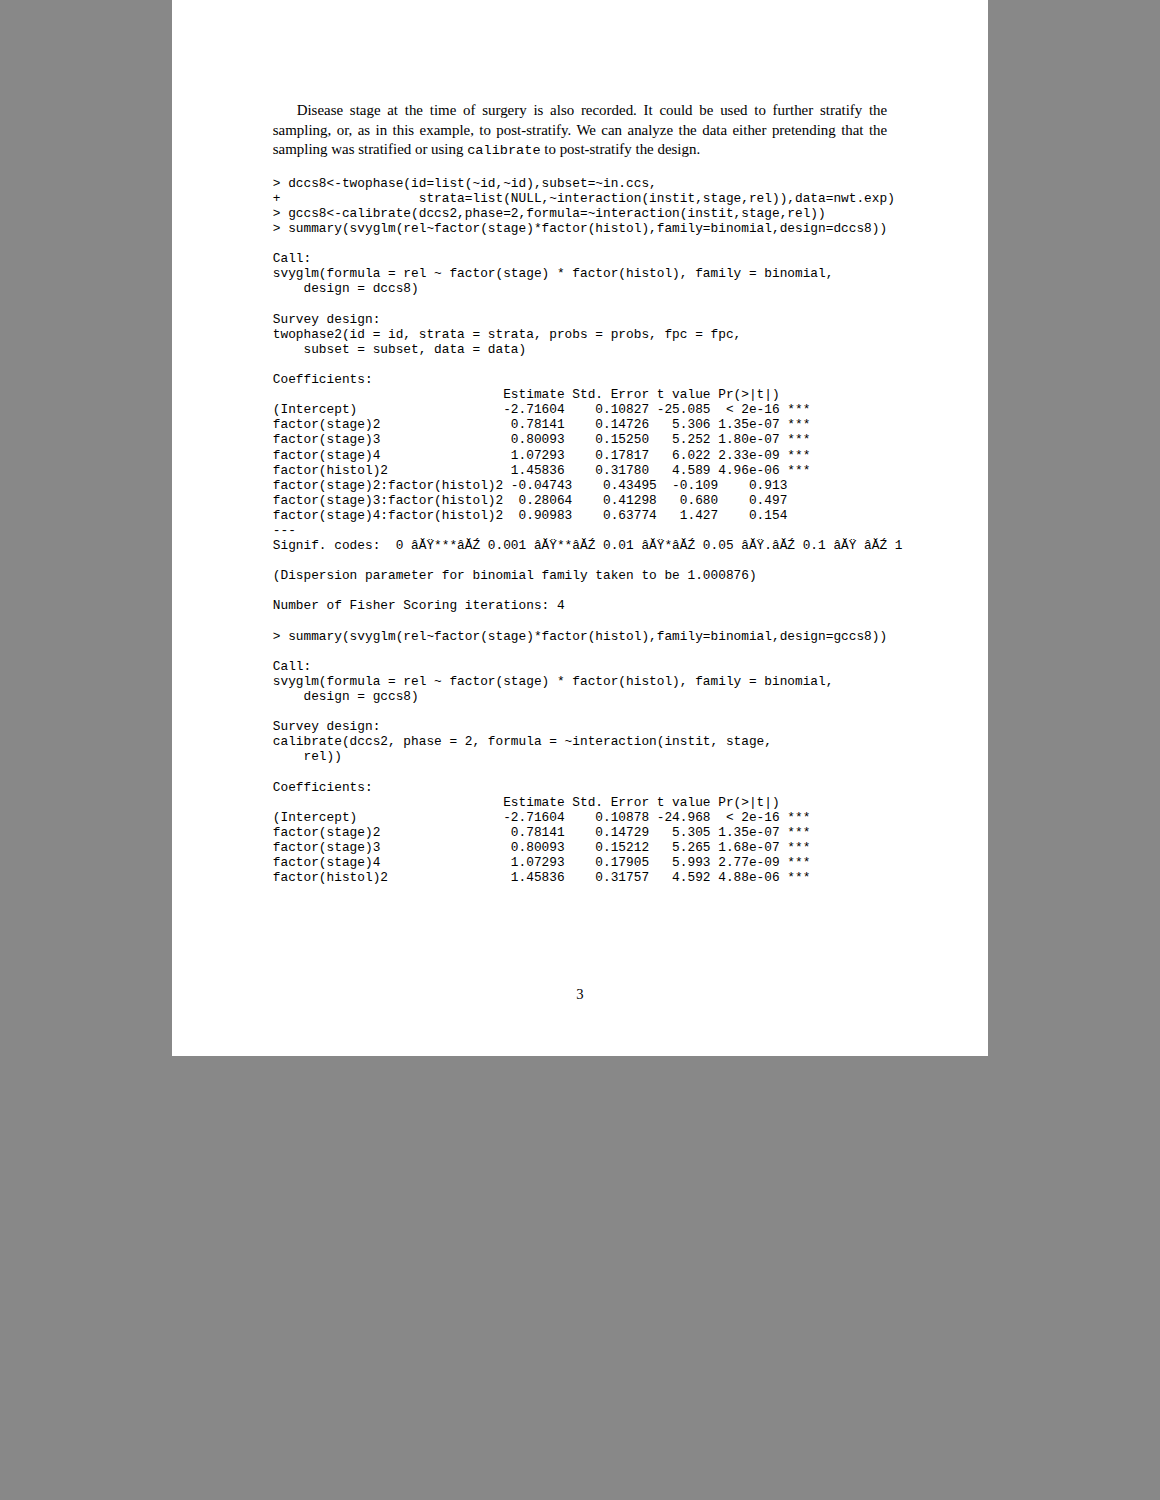Disease stage at the time of surgery is also recorded. It could be used to further stratify the sampling, or, as in this example, to post-stratify. We can analyze the data either pretending that the sampling was stratified or using calibrate to post-stratify the design.
> dccs8<-twophase(id=list(~id,~id),subset=~in.ccs,
+                  strata=list(NULL,~interaction(instit,stage,rel)),data=nwt.exp)
> gccs8<-calibrate(dccs2,phase=2,formula=~interaction(instit,stage,rel))
> summary(svyglm(rel~factor(stage)*factor(histol),family=binomial,design=dccs8))

Call:
svyglm(formula = rel ~ factor(stage) * factor(histol), family = binomial,
    design = dccs8)

Survey design:
twophase2(id = id, strata = strata, probs = probs, fpc = fpc,
    subset = subset, data = data)

Coefficients:
                              Estimate Std. Error t value Pr(>|t|)
(Intercept)                   -2.71604    0.10827 -25.085  < 2e-16 ***
factor(stage)2                 0.78141    0.14726   5.306 1.35e-07 ***
factor(stage)3                 0.80093    0.15250   5.252 1.80e-07 ***
factor(stage)4                 1.07293    0.17817   6.022 2.33e-09 ***
factor(histol)2                1.45836    0.31780   4.589 4.96e-06 ***
factor(stage)2:factor(histol)2 -0.04743    0.43495  -0.109    0.913
factor(stage)3:factor(histol)2  0.28064    0.41298   0.680    0.497
factor(stage)4:factor(histol)2  0.90983    0.63774   1.427    0.154
---
Signif. codes:  0 âĂŸ***âĂŹ 0.001 âĂŸ**âĂŹ 0.01 âĂŸ*âĂŹ 0.05 âĂŸ.âĂŹ 0.1 âĂŸ âĂŹ 1

(Dispersion parameter for binomial family taken to be 1.000876)

Number of Fisher Scoring iterations: 4

> summary(svyglm(rel~factor(stage)*factor(histol),family=binomial,design=gccs8))

Call:
svyglm(formula = rel ~ factor(stage) * factor(histol), family = binomial,
    design = gccs8)

Survey design:
calibrate(dccs2, phase = 2, formula = ~interaction(instit, stage,
    rel))

Coefficients:
                              Estimate Std. Error t value Pr(>|t|)
(Intercept)                   -2.71604    0.10878 -24.968  < 2e-16 ***
factor(stage)2                 0.78141    0.14729   5.305 1.35e-07 ***
factor(stage)3                 0.80093    0.15212   5.265 1.68e-07 ***
factor(stage)4                 1.07293    0.17905   5.993 2.77e-09 ***
factor(histol)2                1.45836    0.31757   4.592 4.88e-06 ***
3